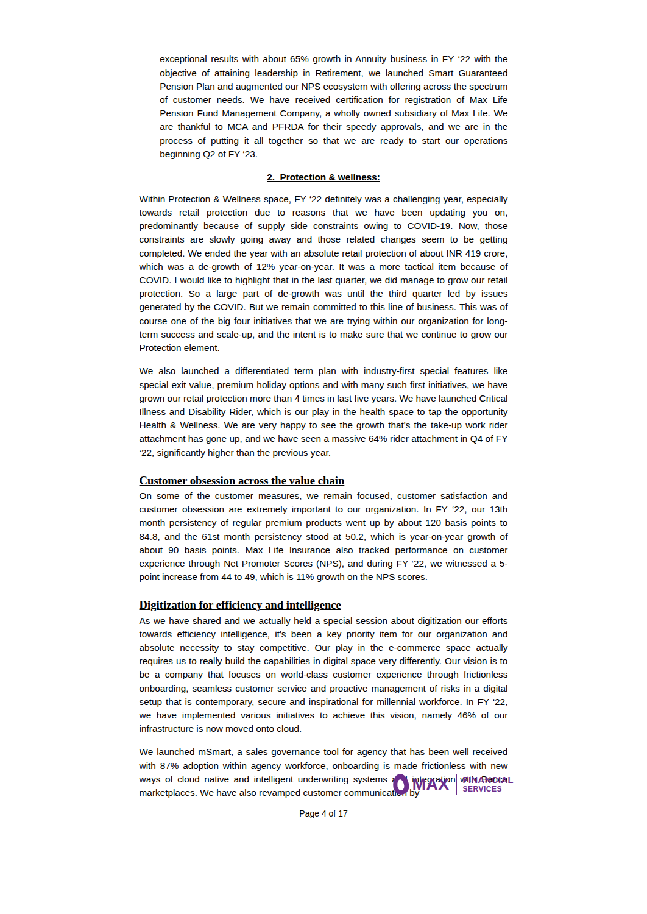exceptional results with about 65% growth in Annuity business in FY ‘22 with the objective of attaining leadership in Retirement, we launched Smart Guaranteed Pension Plan and augmented our NPS ecosystem with offering across the spectrum of customer needs. We have received certification for registration of Max Life Pension Fund Management Company, a wholly owned subsidiary of Max Life. We are thankful to MCA and PFRDA for their speedy approvals, and we are in the process of putting it all together so that we are ready to start our operations beginning Q2 of FY ‘23.
2. Protection & wellness:
Within Protection & Wellness space, FY ‘22 definitely was a challenging year, especially towards retail protection due to reasons that we have been updating you on, predominantly because of supply side constraints owing to COVID-19. Now, those constraints are slowly going away and those related changes seem to be getting completed. We ended the year with an absolute retail protection of about INR 419 crore, which was a de-growth of 12% year-on-year. It was a more tactical item because of COVID. I would like to highlight that in the last quarter, we did manage to grow our retail protection. So a large part of de-growth was until the third quarter led by issues generated by the COVID. But we remain committed to this line of business. This was of course one of the big four initiatives that we are trying within our organization for long-term success and scale-up, and the intent is to make sure that we continue to grow our Protection element.
We also launched a differentiated term plan with industry-first special features like special exit value, premium holiday options and with many such first initiatives, we have grown our retail protection more than 4 times in last five years. We have launched Critical Illness and Disability Rider, which is our play in the health space to tap the opportunity Health & Wellness. We are very happy to see the growth that's the take-up work rider attachment has gone up, and we have seen a massive 64% rider attachment in Q4 of FY ‘22, significantly higher than the previous year.
Customer obsession across the value chain
On some of the customer measures, we remain focused, customer satisfaction and customer obsession are extremely important to our organization. In FY ‘22, our 13th month persistency of regular premium products went up by about 120 basis points to 84.8, and the 61st month persistency stood at 50.2, which is year-on-year growth of about 90 basis points. Max Life Insurance also tracked performance on customer experience through Net Promoter Scores (NPS), and during FY ‘22, we witnessed a 5-point increase from 44 to 49, which is 11% growth on the NPS scores.
Digitization for efficiency and intelligence
As we have shared and we actually held a special session about digitization our efforts towards efficiency intelligence, it's been a key priority item for our organization and absolute necessity to stay competitive. Our play in the e-commerce space actually requires us to really build the capabilities in digital space very differently. Our vision is to be a company that focuses on world-class customer experience through frictionless onboarding, seamless customer service and proactive management of risks in a digital setup that is contemporary, secure and inspirational for millennial workforce. In FY ‘22, we have implemented various initiatives to achieve this vision, namely 46% of our infrastructure is now moved onto cloud.
We launched mSmart, a sales governance tool for agency that has been well received with 87% adoption within agency workforce, onboarding is made frictionless with new ways of cloud native and intelligent underwriting systems and integration with Banca marketplaces. We have also revamped customer communication by
MAX
FINANCIAL
SERVICES
Page 4 of 17